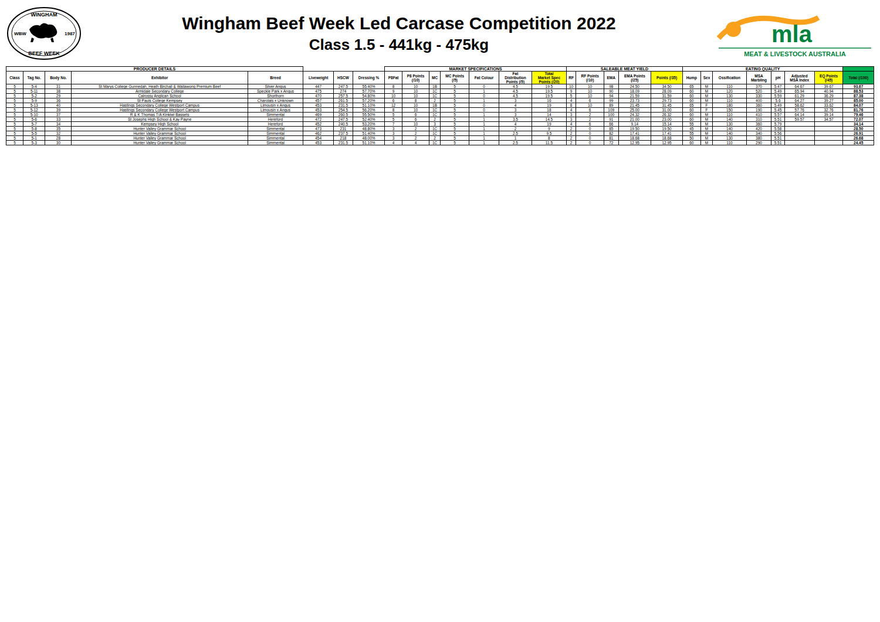WINGHAM WBW 1987 BEEF WEEK
Wingham Beef Week Led Carcase Competition 2022
Class 1.5 - 441kg - 475kg
mla MEAT & LIVESTOCK AUSTRALIA
| PRODUCER DETAILS | | MARKET SPECIFICATIONS | SALEABLE MEAT YIELD | EATING QUALITY | |
| --- | --- | --- | --- | --- | --- |
| Class | Tag No. | Body No. | Exhibitor | Breed | Liveweight | HSCW | Dressing % | P8Fat | P8 Points (/10) | MC | MC Points (/5) | Fat Colour | Fat Distribution Points (/5) | Total Market Spec Points (/20) | RF | RF Points (/10) | EMA | EMA Points (/25) | Points (/35) | Hump | Sex | Ossification | MSA Marbling | pH | Adjusted MSA Index | EQ Points (/45) | Total (/100) |
| 5 | 5-4 | 31 | St Marys College Gunnedah, Heath Birchall & Wallawong Premium Beef | Silver Angus | 447 | 247.5 | 55.40% | 8 | 10 | 1B | 5 | 0 | 4.5 | 19.5 | 10 | 10 | 98 | 24.50 | 34.50 | 65 | M | 110 | 370 | 5.47 | 64.67 | 39.67 | 93.67 |
| 5 | 5-11 | 38 | Armidale Secondary College | Speckle Park x Angus | 475 | 274 | 57.70% | 9 | 10 | 1C | 5 | 1 | 4.5 | 19.5 | 9 | 10 | 90 | 18.09 | 28.09 | 60 | M | 120 | 520 | 5.49 | 65.94 | 40.94 | 88.53 |
| 5 | 5-2 | 29 | Calrossy Anglican School | Shorthorn | 470 | 257.5 | 54.80% | 10 | 10 | 1C | 5 | 0 | 4.5 | 19.5 | 5 | 10 | 94 | 21.59 | 31.59 | 60 | M | 130 | 330 | 5.59 | 61.29 | 36.29 | 87.38 |
| 5 | 5-9 | 36 | St Pauls College Kempsey | Charolais x Unknown | 457 | 261.5 | 57.20% | 6 | 8 | 2 | 5 | 1 | 3 | 16 | 4 | 6 | 99 | 23.73 | 29.73 | 60 | M | 110 | 400 | 5.6 | 64.27 | 39.27 | 85.00 |
| 5 | 5-13 | 40 | Hastings Secondary College Westport Campus | Limousin x Angus | 453 | 231.5 | 51.10% | 12 | 10 | 1B | 5 | 0 | 4 | 19 | 8 | 10 | 89 | 21.45 | 31.45 | 65 | F | 180 | 360 | 5.49 | 58.62 | 33.62 | 84.07 |
| 5 | 5-12 | 39 | Hastings Secondary College Westport Campus | Limousin x Angus | 453 | 254.5 | 56.20% | 8 | 10 | 1C | 5 | 0 | 3 | 18 | 4 | 6 | 109 | 25.00 | 31.00 | 60 | F | 150 | 190 | 5.45 | 57.76 | 32.76 | 81.76 |
| 5 | 5-10 | 37 | R & K Thomas T/A Kinkiwi Bassets | Simmental | 469 | 260.5 | 55.50% | 5 | 6 | 1C | 5 | 1 | 3 | 14 | 3 | 2 | 100 | 24.32 | 26.32 | 60 | M | 110 | 410 | 5.57 | 64.14 | 39.14 | 79.46 |
| 5 | 5-6 | 33 | St Josephs High School & Kay Payne | Hereford | 472 | 247.5 | 52.40% | 5 | 6 | 2 | 5 | 1 | 3.5 | 14.5 | 3 | 2 | 91 | 21.00 | 23.00 | 60 | M | 140 | 310 | 5.51 | 59.57 | 34.57 | 72.07 |
| 5 | 5-7 | 34 | Kempsey High School | Hereford | 452 | 240.5 | 53.20% | 7 | 10 | 3 | 5 | 1 | 4 | 19 | 4 | 6 | 66 | 9.14 | 15.14 | 55 | M | 130 | 360 | 5.79 | | | 34.14 |
| 5 | 5-8 | 35 | Hunter Valley Grammar School | Simmental | 473 | 231 | 48.80% | 3 | 2 | 1C | 5 | 1 | 2 | 9 | 2 | 0 | 85 | 19.50 | 19.50 | 45 | M | 140 | 420 | 5.58 | | | 28.50 |
| 5 | 5-5 | 32 | Hunter Valley Grammar School | Simmental | 462 | 237.5 | 51.40% | 3 | 2 | 1C | 5 | 1 | 2.5 | 9.5 | 2 | 0 | 82 | 17.41 | 17.41 | 55 | M | 140 | 340 | 5.56 | | | 26.91 |
| 5 | 5-1 | 28 | Hunter Valley Grammar School | Simmental | 454 | 218 | 48.00% | 3 | 2 | 2 | 5 | 1 | 1 | 8 | 2 | 0 | 81 | 18.68 | 18.68 | 50 | M | 130 | 380 | 5.51 | | | 26.68 |
| 5 | 5-3 | 30 | Hunter Valley Grammar School | Simmental | 453 | 231.5 | 51.10% | 4 | 4 | 1C | 5 | 1 | 2.5 | 11.5 | 2 | 0 | 72 | 12.95 | 12.95 | 60 | M | 110 | 290 | 5.51 | | | 24.45 |